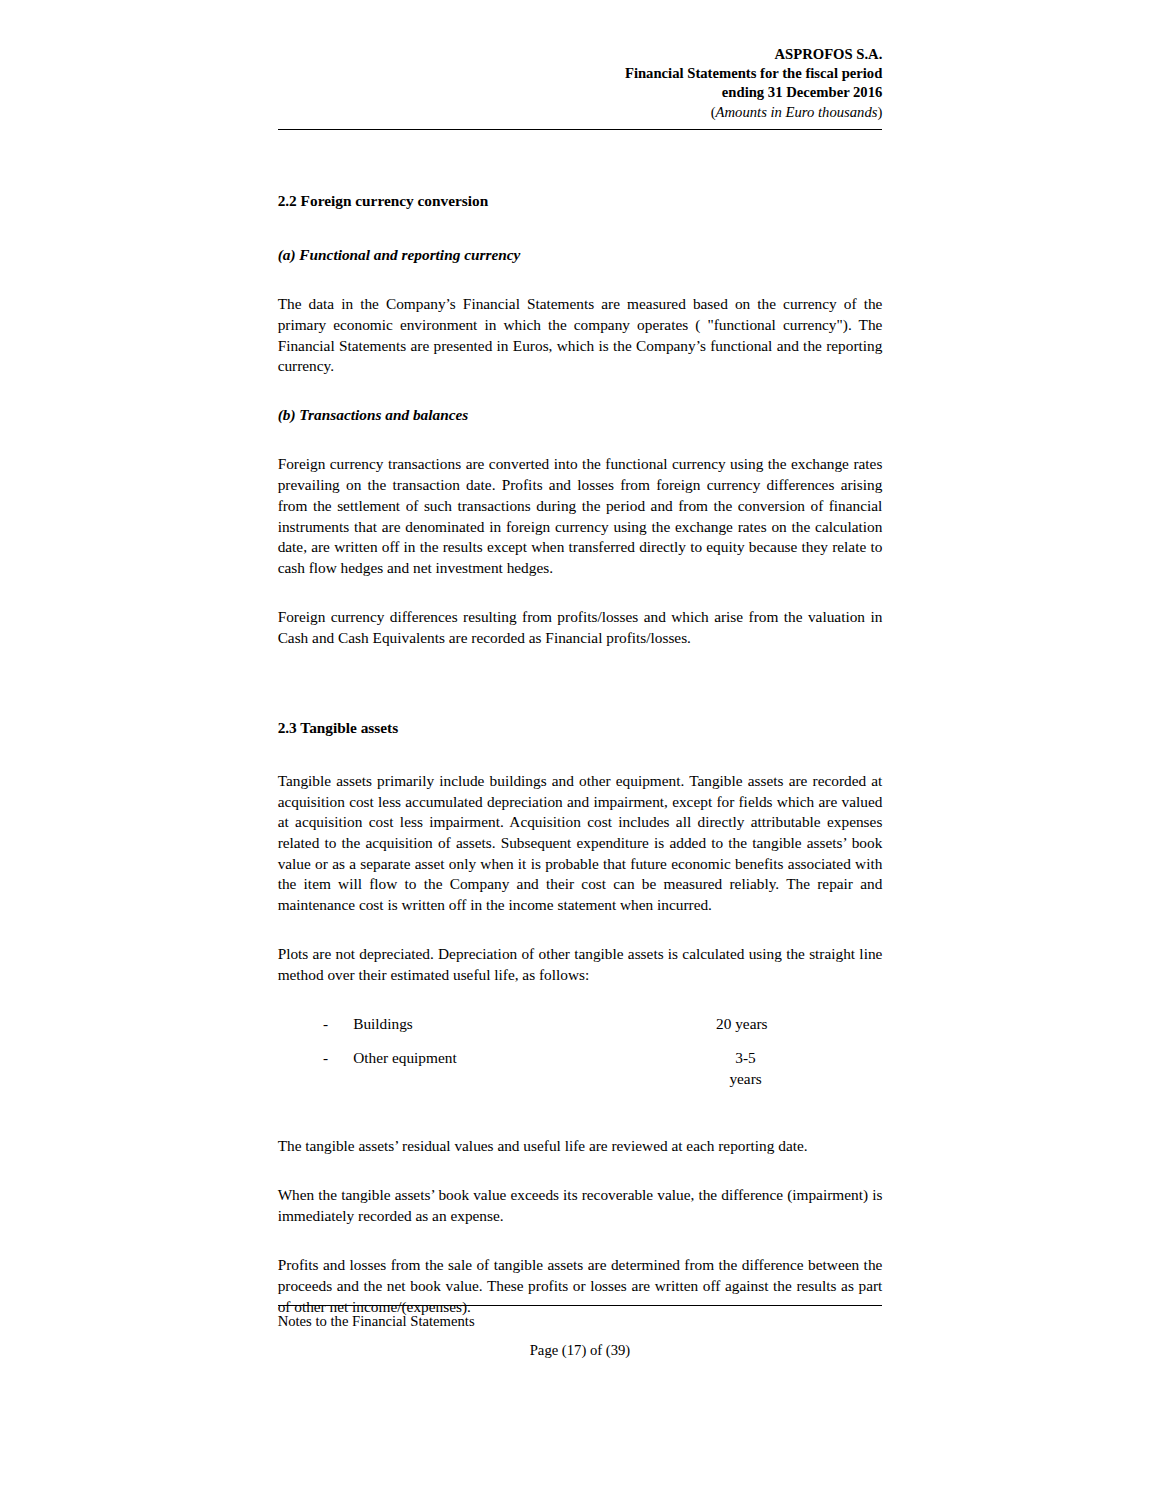ASPROFOS S.A.
Financial Statements for the fiscal period
ending 31 December 2016
(Amounts in Euro thousands)
2.2 Foreign currency conversion
(a) Functional and reporting currency
The data in the Company’s Financial Statements are measured based on the currency of the primary economic environment in which the company operates ( "functional currency"). The Financial Statements are presented in Euros, which is the Company’s functional and the reporting currency.
(b) Transactions and balances
Foreign currency transactions are converted into the functional currency using the exchange rates prevailing on the transaction date. Profits and losses from foreign currency differences arising from the settlement of such transactions during the period and from the conversion of financial instruments that are denominated in foreign currency using the exchange rates on the calculation date, are written off in the results except when transferred directly to equity because they relate to cash flow hedges and net investment hedges.
Foreign currency differences resulting from profits/losses and which arise from the valuation in Cash and Cash Equivalents are recorded as Financial profits/losses.
2.3 Tangible assets
Tangible assets primarily include buildings and other equipment. Tangible assets are recorded at acquisition cost less accumulated depreciation and impairment, except for fields which are valued at acquisition cost less impairment. Acquisition cost includes all directly attributable expenses related to the acquisition of assets. Subsequent expenditure is added to the tangible assets’ book value or as a separate asset only when it is probable that future economic benefits associated with the item will flow to the Company and their cost can be measured reliably. The repair and maintenance cost is written off in the income statement when incurred.
Plots are not depreciated. Depreciation of other tangible assets is calculated using the straight line method over their estimated useful life, as follows:
| - | Buildings | 20 years |
| - | Other equipment | 3-5 years |
The tangible assets’ residual values and useful life are reviewed at each reporting date.
When the tangible assets’ book value exceeds its recoverable value, the difference (impairment) is immediately recorded as an expense.
Profits and losses from the sale of tangible assets are determined from the difference between the proceeds and the net book value. These profits or losses are written off against the results as part of other net income/(expenses).
Notes to the Financial Statements
Page (17) of (39)